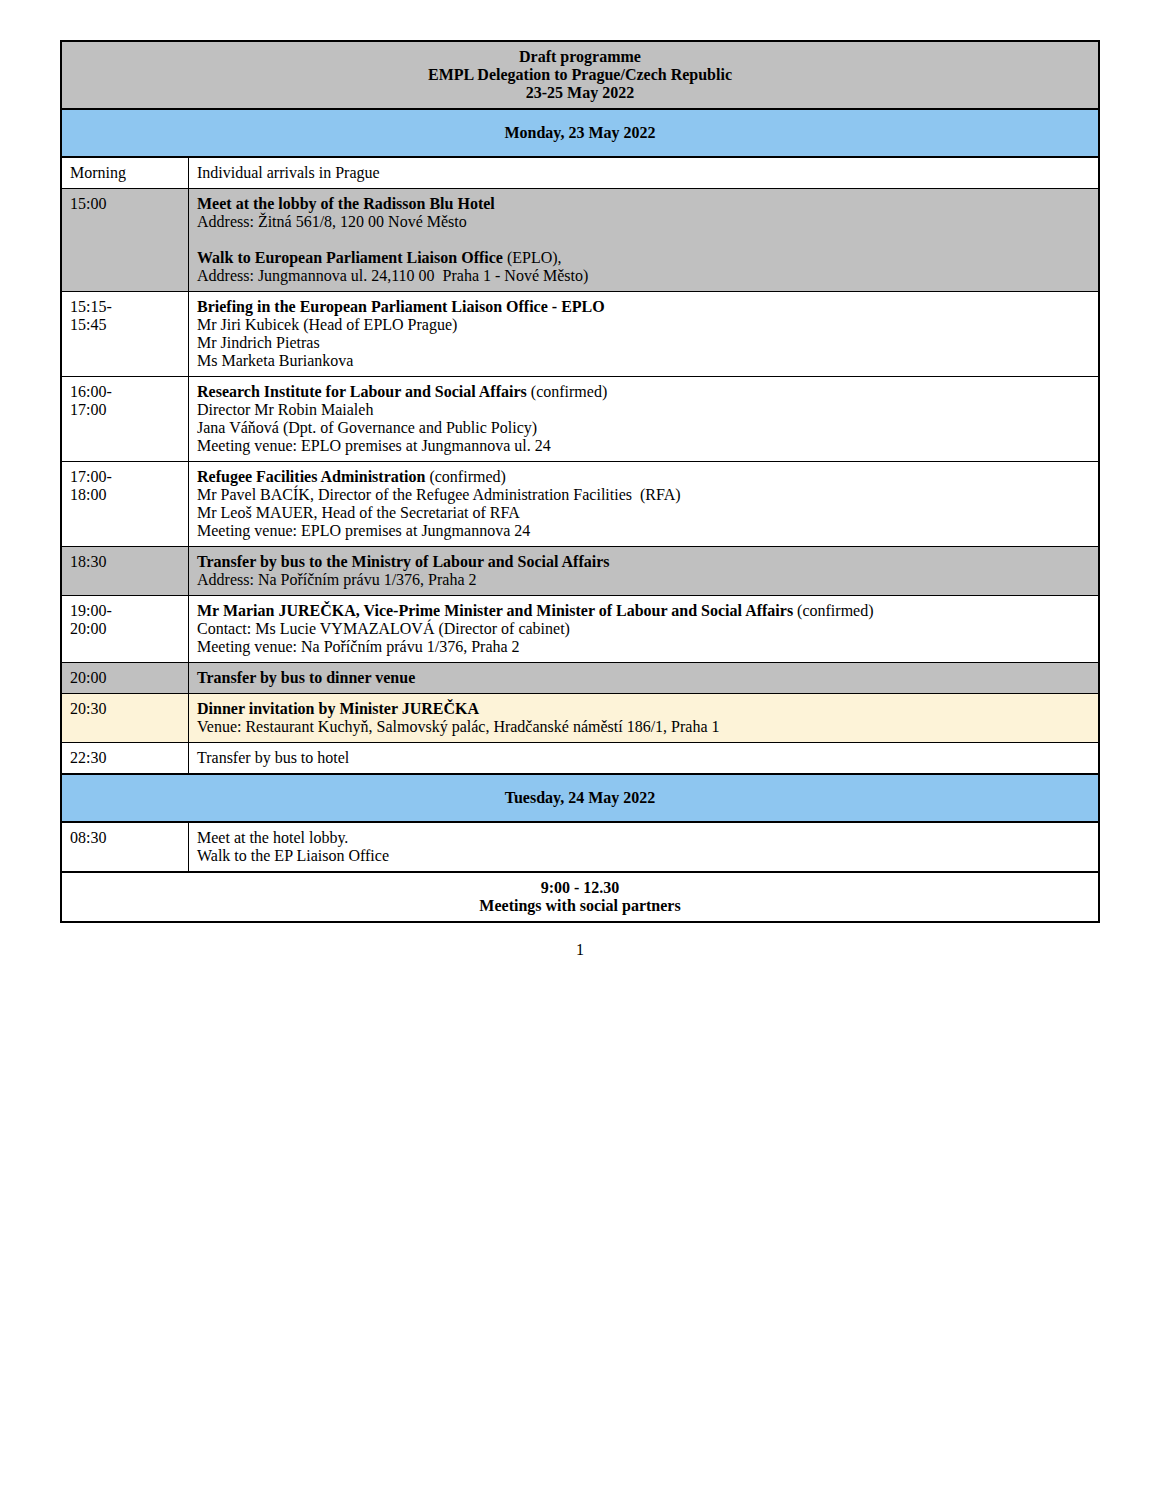| Draft programme EMPL Delegation to Prague/Czech Republic 23-25 May 2022 |
| Monday, 23 May 2022 |
| Morning | Individual arrivals in Prague |
| 15:00 | Meet at the lobby of the Radisson Blu Hotel Address: Žitná 561/8, 120 00 Nové Město Walk to European Parliament Liaison Office (EPLO), Address: Jungmannova ul. 24,110 00 Praha 1 - Nové Město) |
| 15:15- 15:45 | Briefing in the European Parliament Liaison Office - EPLO Mr Jiri Kubicek (Head of EPLO Prague) Mr Jindrich Pietras Ms Marketa Buriankova |
| 16:00- 17:00 | Research Institute for Labour and Social Affairs (confirmed) Director Mr Robin Maialeh Jana Váňová (Dpt. of Governance and Public Policy) Meeting venue: EPLO premises at Jungmannova ul. 24 |
| 17:00- 18:00 | Refugee Facilities Administration (confirmed) Mr Pavel BACÍK, Director of the Refugee Administration Facilities (RFA) Mr Leoš MAUER, Head of the Secretariat of RFA Meeting venue: EPLO premises at Jungmannova 24 |
| 18:30 | Transfer by bus to the Ministry of Labour and Social Affairs Address: Na Poříčním právu 1/376, Praha 2 |
| 19:00- 20:00 | Mr Marian JUREČKA, Vice-Prime Minister and Minister of Labour and Social Affairs (confirmed) Contact: Ms Lucie VYMAZALOVÁ (Director of cabinet) Meeting venue: Na Poříčním právu 1/376, Praha 2 |
| 20:00 | Transfer by bus to dinner venue |
| 20:30 | Dinner invitation by Minister JUREČKA Venue: Restaurant Kuchyň, Salmovský palác, Hradčanské náměstí 186/1, Praha 1 |
| 22:30 | Transfer by bus to hotel |
| Tuesday, 24 May 2022 |
| 08:30 | Meet at the hotel lobby. Walk to the EP Liaison Office |
| 9:00 - 12.30 Meetings with social partners |
1